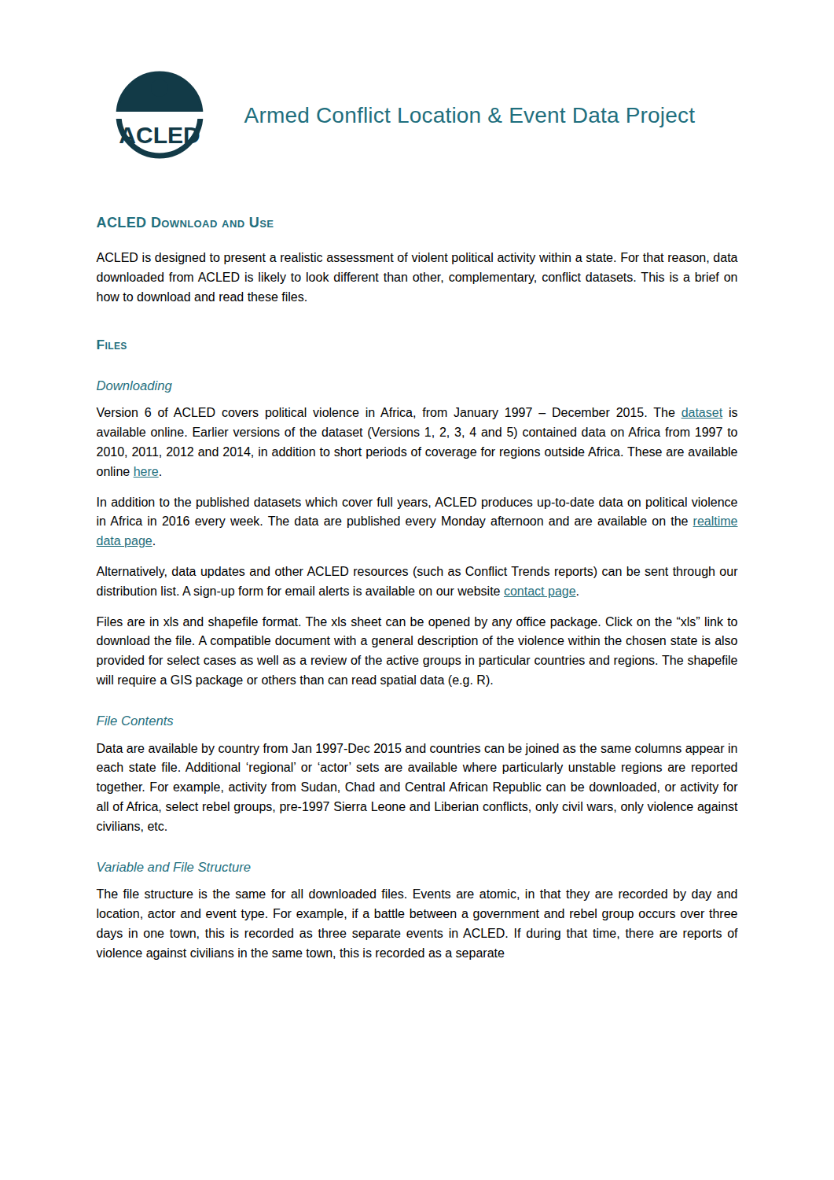ACLED
Armed Conflict Location & Event Data Project
ACLED Download and Use
ACLED is designed to present a realistic assessment of violent political activity within a state. For that reason, data downloaded from ACLED is likely to look different than other, complementary, conflict datasets. This is a brief on how to download and read these files.
Files
Downloading
Version 6 of ACLED covers political violence in Africa, from January 1997 – December 2015. The dataset is available online. Earlier versions of the dataset (Versions 1, 2, 3, 4 and 5) contained data on Africa from 1997 to 2010, 2011, 2012 and 2014, in addition to short periods of coverage for regions outside Africa. These are available online here.
In addition to the published datasets which cover full years, ACLED produces up-to-date data on political violence in Africa in 2016 every week. The data are published every Monday afternoon and are available on the realtime data page.
Alternatively, data updates and other ACLED resources (such as Conflict Trends reports) can be sent through our distribution list. A sign-up form for email alerts is available on our website contact page.
Files are in xls and shapefile format. The xls sheet can be opened by any office package. Click on the “xls” link to download the file. A compatible document with a general description of the violence within the chosen state is also provided for select cases as well as a review of the active groups in particular countries and regions. The shapefile will require a GIS package or others than can read spatial data (e.g. R).
File Contents
Data are available by country from Jan 1997-Dec 2015 and countries can be joined as the same columns appear in each state file. Additional ‘regional’ or ‘actor’ sets are available where particularly unstable regions are reported together. For example, activity from Sudan, Chad and Central African Republic can be downloaded, or activity for all of Africa, select rebel groups, pre-1997 Sierra Leone and Liberian conflicts, only civil wars, only violence against civilians, etc.
Variable and File Structure
The file structure is the same for all downloaded files. Events are atomic, in that they are recorded by day and location, actor and event type. For example, if a battle between a government and rebel group occurs over three days in one town, this is recorded as three separate events in ACLED. If during that time, there are reports of violence against civilians in the same town, this is recorded as a separate